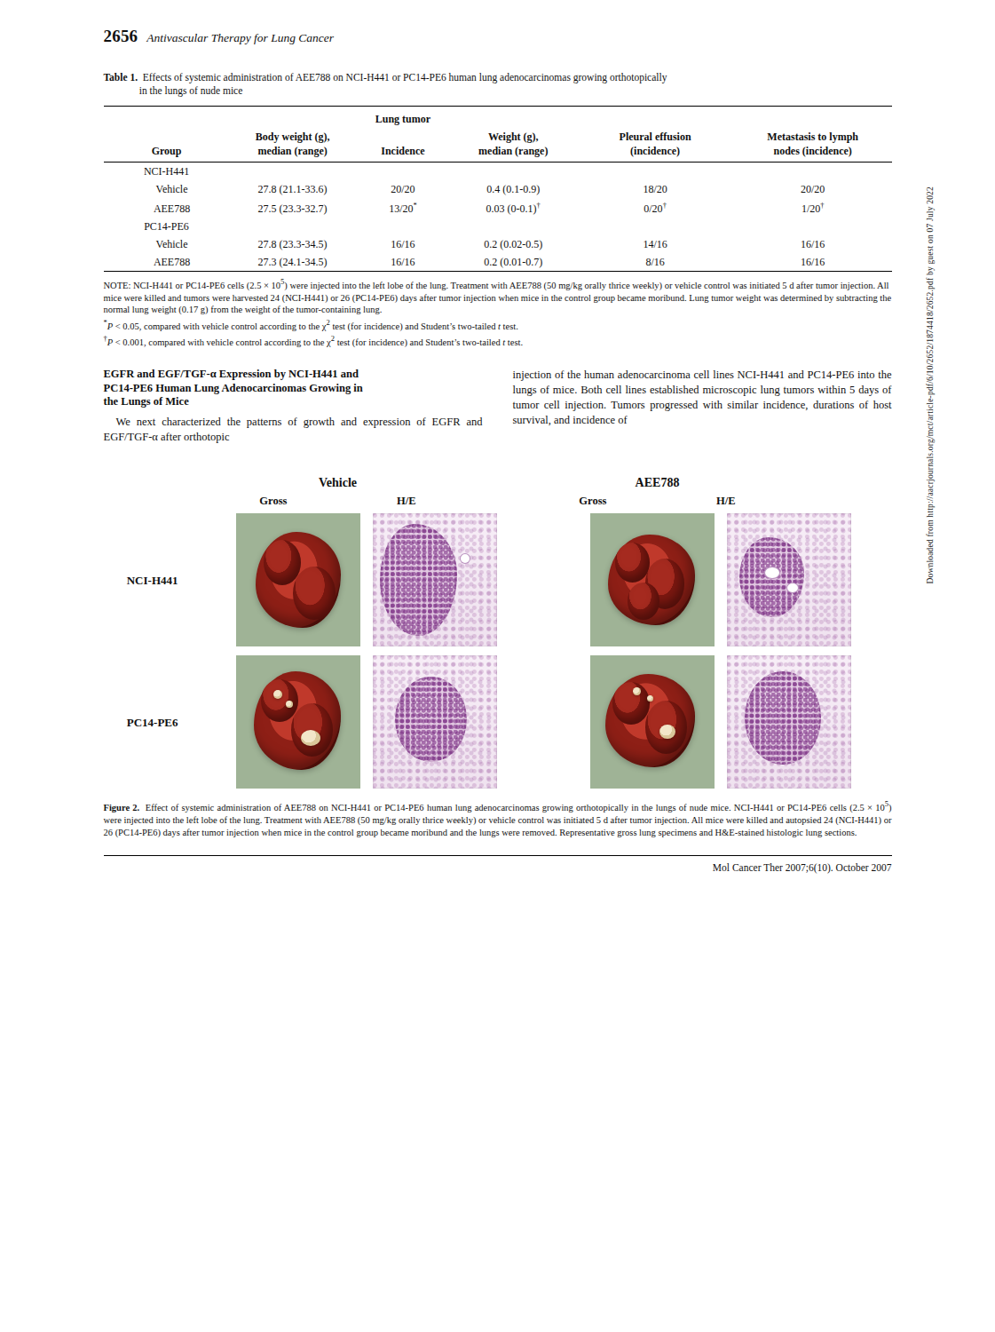2656 Antivascular Therapy for Lung Cancer
Downloaded from http://aacrjournals.org/mct/article-pdf/6/10/2652/1874418/2652.pdf by guest on 07 July 2022
Table 1. Effects of systemic administration of AEE788 on NCI-H441 or PC14-PE6 human lung adenocarcinomas growing orthotopically
in the lungs of nude mice
| Group | Lung tumor | Pleural effusion (incidence) | Metastasis to lymph nodes (incidence) |
| --- | --- | --- | --- |
| Body weight (g), median (range) | Incidence | Weight (g), median (range) |
| NCI-H441 | | | | | |
| Vehicle | 27.8 (21.1-33.6) | 20/20 | 0.4 (0.1-0.9) | 18/20 | 20/20 |
| AEE788 | 27.5 (23.3-32.7) | 13/20 * | 0.03 (0-0.1) † | 0/20 † | 1/20 † |
| PC14-PE6 | | | | | |
| Vehicle | 27.8 (23.3-34.5) | 16/16 | 0.2 (0.02-0.5) | 14/16 | 16/16 |
| AEE788 | 27.3 (24.1-34.5) | 16/16 | 0.2 (0.01-0.7) | 8/16 | 16/16 |
NOTE: NCI-H441 or PC14-PE6 cells (2.5 × 105) were injected into the left lobe of the lung. Treatment with AEE788 (50 mg/kg orally thrice weekly) or vehicle control was initiated 5 d after tumor injection. All mice were killed and tumors were harvested 24 (NCI-H441) or 26 (PC14-PE6) days after tumor injection when mice in the control group became moribund. Lung tumor weight was determined by subtracting the normal lung weight (0.17 g) from the weight of the tumor-containing lung.
*P < 0.05, compared with vehicle control according to the χ2 test (for incidence) and Student’s two-tailed t test.
†P < 0.001, compared with vehicle control according to the χ2 test (for incidence) and Student’s two-tailed t test.
EGFR and EGF/TGF-α Expression by NCI-H441 and
PC14-PE6 Human Lung Adenocarcinomas Growing in
the Lungs of Mice
We next characterized the patterns of growth and expression of EGFR and EGF/TGF-α after orthotopic
injection of the human adenocarcinoma cell lines NCI-H441 and PC14-PE6 into the lungs of mice. Both cell lines established microscopic lung tumors within 5 days of tumor cell injection. Tumors progressed with similar incidence, durations of host survival, and incidence of
Vehicle
AEE788
Gross H/E
Gross H/E
NCI-H441
PC14-PE6
Figure 2. Effect of systemic administration of AEE788 on NCI-H441 or PC14-PE6 human lung adenocarcinomas growing orthotopically in the lungs of nude mice. NCI-H441 or PC14-PE6 cells (2.5 × 105) were injected into the left lobe of the lung. Treatment with AEE788 (50 mg/kg orally thrice weekly) or vehicle control was initiated 5 d after tumor injection. All mice were killed and autopsied 24 (NCI-H441) or 26 (PC14-PE6) days after tumor injection when mice in the control group became moribund and the lungs were removed. Representative gross lung specimens and H&E-stained histologic lung sections.
Mol Cancer Ther 2007;6(10). October 2007